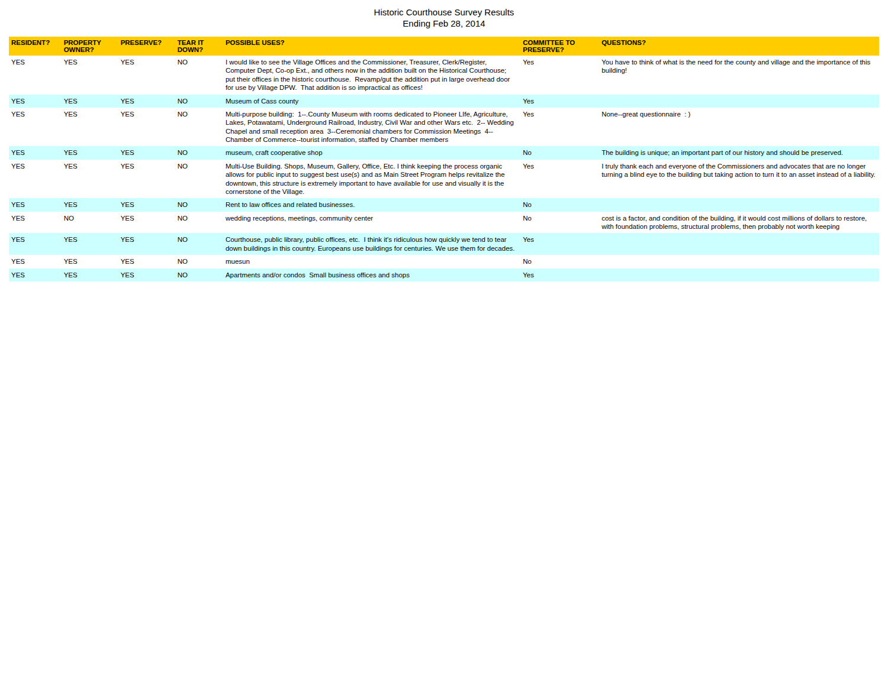Historic Courthouse Survey Results
Ending Feb 28, 2014
| RESIDENT? | PROPERTY OWNER? | PRESERVE? | TEAR IT DOWN? | POSSIBLE USES? | COMMITTEE TO PRESERVE? | QUESTIONS? |
| --- | --- | --- | --- | --- | --- | --- |
| YES | YES | YES | NO | I would like to see the Village Offices and the Commissioner, Treasurer, Clerk/Register, Computer Dept, Co-op Ext., and others now in the addition built on the Historical Courthouse; put their offices in the historic courthouse. Revamp/gut the addition put in large overhead door for use by Village DPW. That addition is so impractical as offices! | Yes | You have to think of what is the need for the county and village and the importance of this building! |
| YES | YES | YES | NO | Museum of Cass county | Yes | |
| YES | YES | YES | NO | Multi-purpose building: 1--.County Museum with rooms dedicated to Pioneer LIfe, Agriculture, Lakes, Potawatami, Underground Railroad, Industry, Civil War and other Wars etc. 2-- Wedding Chapel and small reception area 3--Ceremonial chambers for Commission Meetings 4--Chamber of Commerce--tourist information, staffed by Chamber members | Yes | None--great questionnaire : ) |
| YES | YES | YES | NO | museum, craft cooperative shop | No | The building is unique; an important part of our history and should be preserved. |
| YES | YES | YES | NO | Multi-Use Building. Shops, Museum, Gallery, Office, Etc. I think keeping the process organic allows for public input to suggest best use(s) and as Main Street Program helps revitalize the downtown, this structure is extremely important to have available for use and visually it is the cornerstone of the Village. | Yes | I truly thank each and everyone of the Commissioners and advocates that are no longer turning a blind eye to the building but taking action to turn it to an asset instead of a liability. |
| YES | YES | YES | NO | Rent to law offices and related businesses. | No | |
| YES | NO | YES | NO | wedding receptions, meetings, community center | No | cost is a factor, and condition of the building, if it would cost millions of dollars to restore, with foundation problems, structural problems, then probably not worth keeping |
| YES | YES | YES | NO | Courthouse, public library, public offices, etc. I think it's ridiculous how quickly we tend to tear down buildings in this country. Europeans use buildings for centuries. We use them for decades. | Yes | |
| YES | YES | YES | NO | muesun | No | |
| YES | YES | YES | NO | Apartments and/or condos Small business offices and shops | Yes | |